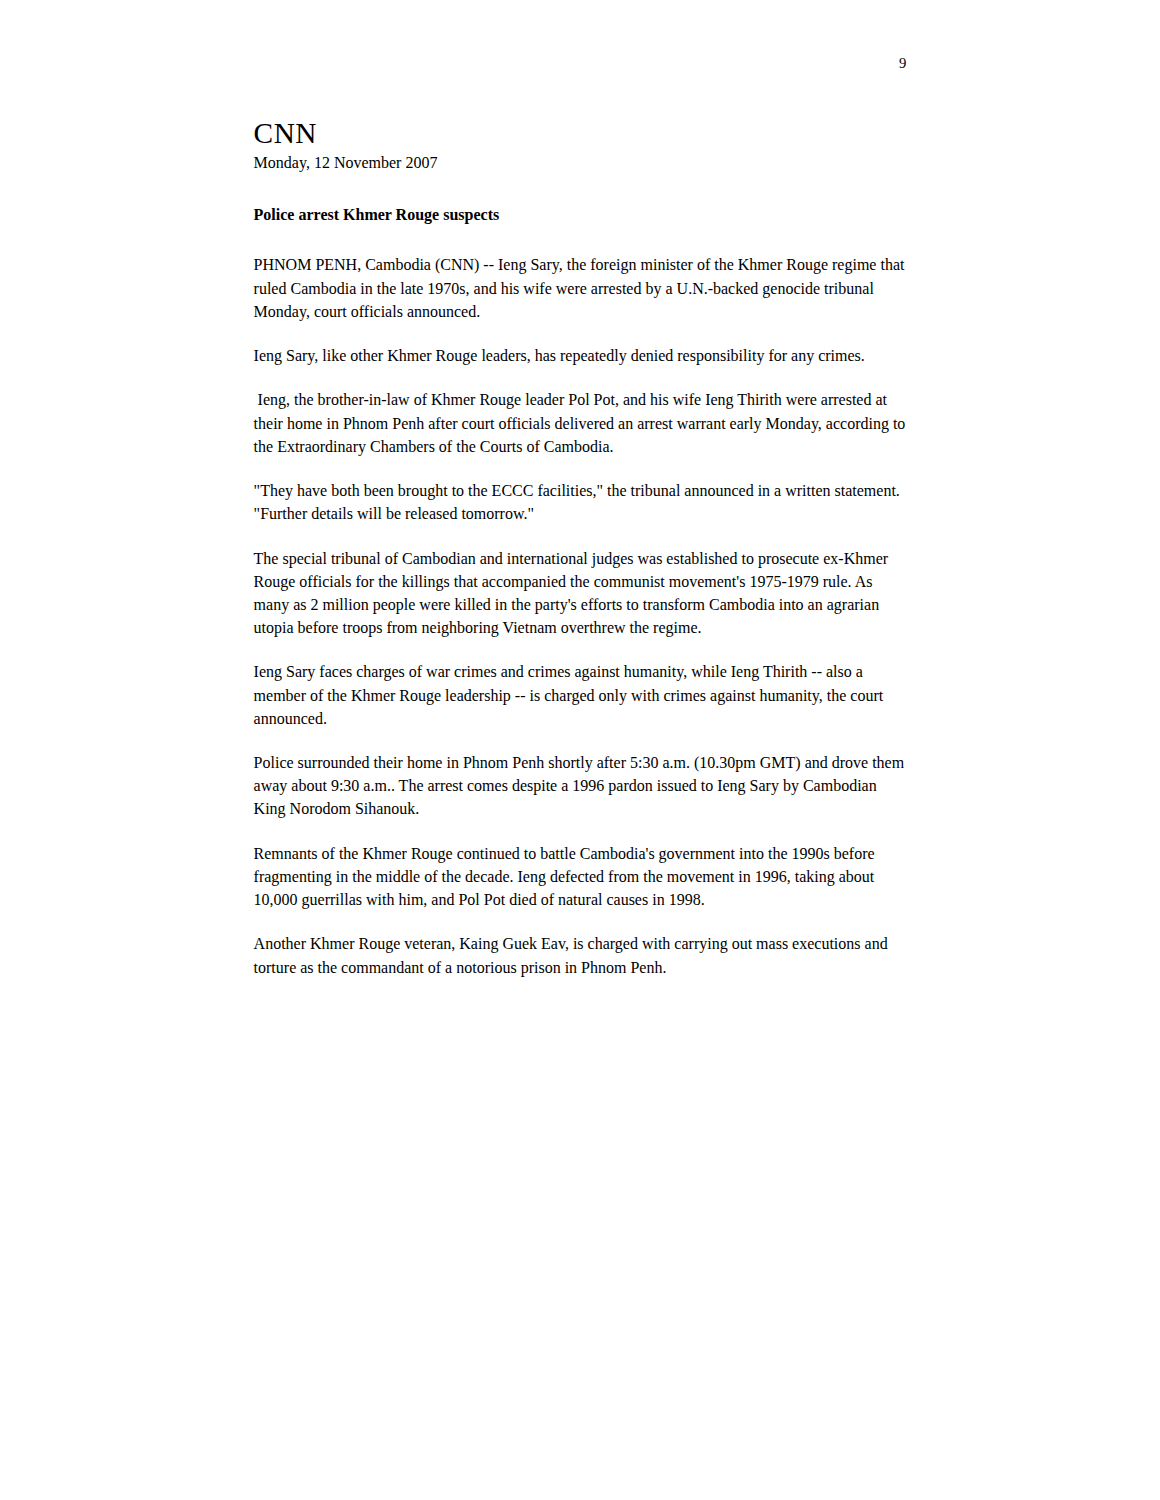9
CNN
Monday, 12 November 2007
Police arrest Khmer Rouge suspects
PHNOM PENH, Cambodia (CNN) -- Ieng Sary, the foreign minister of the Khmer Rouge regime that ruled Cambodia in the late 1970s, and his wife were arrested by a U.N.-backed genocide tribunal Monday, court officials announced.
Ieng Sary, like other Khmer Rouge leaders, has repeatedly denied responsibility for any crimes.
Ieng, the brother-in-law of Khmer Rouge leader Pol Pot, and his wife Ieng Thirith were arrested at their home in Phnom Penh after court officials delivered an arrest warrant early Monday, according to the Extraordinary Chambers of the Courts of Cambodia.
"They have both been brought to the ECCC facilities," the tribunal announced in a written statement. "Further details will be released tomorrow."
The special tribunal of Cambodian and international judges was established to prosecute ex-Khmer Rouge officials for the killings that accompanied the communist movement's 1975-1979 rule. As many as 2 million people were killed in the party's efforts to transform Cambodia into an agrarian utopia before troops from neighboring Vietnam overthrew the regime.
Ieng Sary faces charges of war crimes and crimes against humanity, while Ieng Thirith -- also a member of the Khmer Rouge leadership -- is charged only with crimes against humanity, the court announced.
Police surrounded their home in Phnom Penh shortly after 5:30 a.m. (10.30pm GMT) and drove them away about 9:30 a.m.. The arrest comes despite a 1996 pardon issued to Ieng Sary by Cambodian King Norodom Sihanouk.
Remnants of the Khmer Rouge continued to battle Cambodia's government into the 1990s before fragmenting in the middle of the decade. Ieng defected from the movement in 1996, taking about 10,000 guerrillas with him, and Pol Pot died of natural causes in 1998.
Another Khmer Rouge veteran, Kaing Guek Eav, is charged with carrying out mass executions and torture as the commandant of a notorious prison in Phnom Penh.